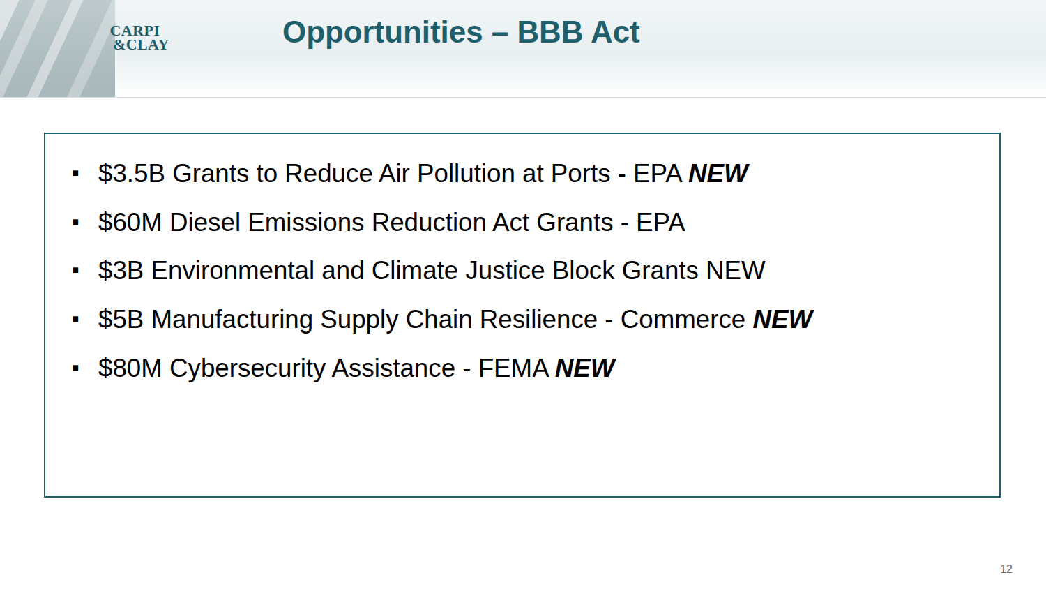CARPI &CLAY
Opportunities – BBB Act
$3.5B Grants to Reduce Air Pollution at Ports - EPA NEW
$60M Diesel Emissions Reduction Act Grants - EPA
$3B Environmental and Climate Justice Block Grants NEW
$5B Manufacturing Supply Chain Resilience - Commerce NEW
$80M Cybersecurity Assistance - FEMA NEW
12